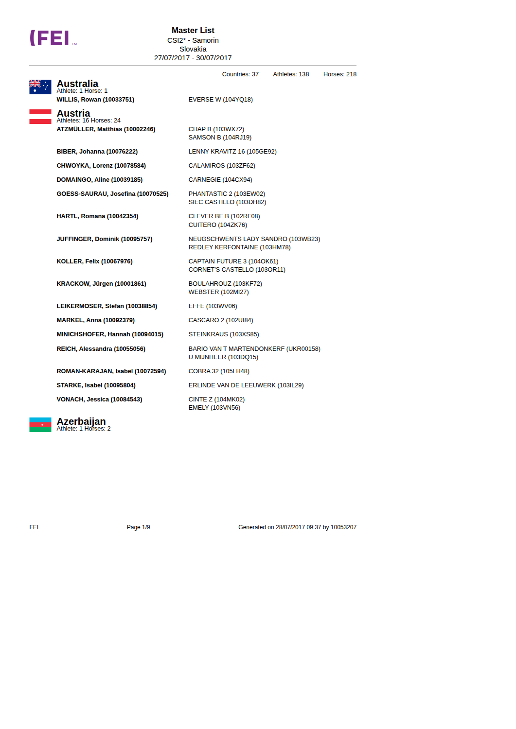TM
Master List
CSI2* - Samorin
Slovakia
27/07/2017 - 30/07/2017
Countries: 37 Athletes: 138 Horses: 218
Australia
Athlete: 1 Horse: 1
| WILLIS, Rowan (10033751) | EVERSE W (104YQ18) |
Austria
Athletes: 16 Horses: 24
| ATZMÜLLER, Matthias (10002246) | CHAP B (103WX72) SAMSON B (104RJ19) |
| BIBER, Johanna (10076222) | LENNY KRAVITZ 16 (105GE92) |
| CHWOYKA, Lorenz (10078584) | CALAMIROS (103ZF62) |
| DOMAINGO, Aline (10039185) | CARNEGIE (104CX94) |
| GOESS-SAURAU, Josefina (10070525) | PHANTASTIC 2 (103EW02) SIEC CASTILLO (103DH82) |
| HARTL, Romana (10042354) | CLEVER BE B (102RF08) CUITERO (104ZK76) |
| JUFFINGER, Dominik (10095757) | NEUGSCHWENTS LADY SANDRO (103WB23) REDLEY KERFONTAINE (103HM78) |
| KOLLER, Felix (10067976) | CAPTAIN FUTURE 3 (104OK61) CORNET'S CASTELLO (103OR11) |
| KRACKOW, Jürgen (10001861) | BOULAHROUZ (103KF72) WEBSTER (102MI27) |
| LEIKERMOSER, Stefan (10038854) | EFFE (103WV06) |
| MARKEL, Anna (10092379) | CASCARO 2 (102UI84) |
| MINICHSHOFER, Hannah (10094015) | STEINKRAUS (103XS85) |
| REICH, Alessandra (10055056) | BARIO VAN T MARTENDONKERF (UKR00158) U MIJNHEER (103DQ15) |
| ROMAN-KARAJAN, Isabel (10072594) | COBRA 32 (105LH48) |
| STARKE, Isabel (10095804) | ERLINDE VAN DE LEEUWERK (103IL29) |
| VONACH, Jessica (10084543) | CINTE Z (104MK02) EMELY (103VN56) |
Azerbaijan
Athlete: 1 Horses: 2
FEI
Page 1/9
Generated on 28/07/2017 09:37 by 10053207